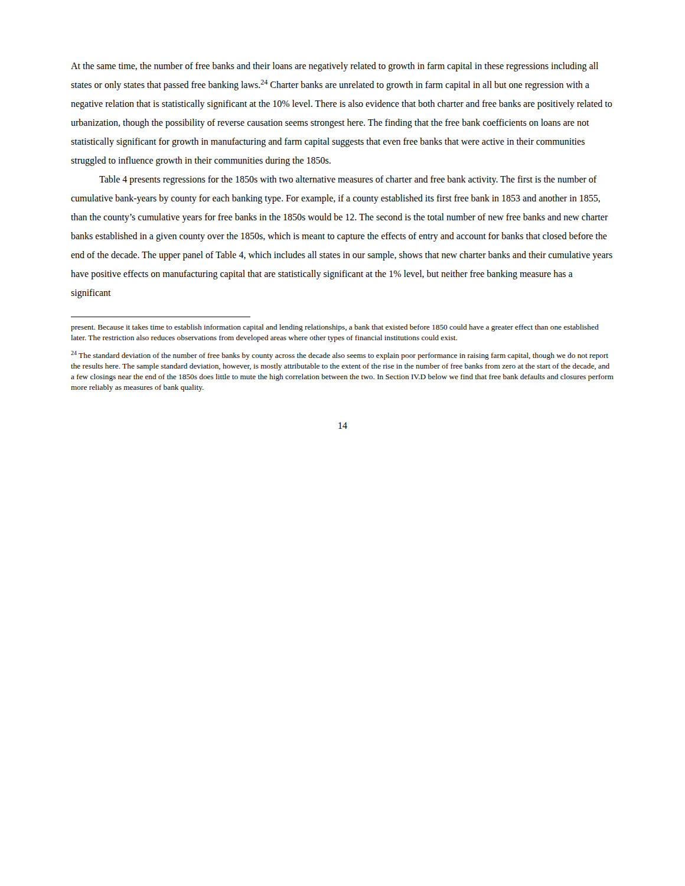At the same time, the number of free banks and their loans are negatively related to growth in farm capital in these regressions including all states or only states that passed free banking laws.24 Charter banks are unrelated to growth in farm capital in all but one regression with a negative relation that is statistically significant at the 10% level. There is also evidence that both charter and free banks are positively related to urbanization, though the possibility of reverse causation seems strongest here. The finding that the free bank coefficients on loans are not statistically significant for growth in manufacturing and farm capital suggests that even free banks that were active in their communities struggled to influence growth in their communities during the 1850s.
Table 4 presents regressions for the 1850s with two alternative measures of charter and free bank activity. The first is the number of cumulative bank-years by county for each banking type. For example, if a county established its first free bank in 1853 and another in 1855, than the county’s cumulative years for free banks in the 1850s would be 12. The second is the total number of new free banks and new charter banks established in a given county over the 1850s, which is meant to capture the effects of entry and account for banks that closed before the end of the decade. The upper panel of Table 4, which includes all states in our sample, shows that new charter banks and their cumulative years have positive effects on manufacturing capital that are statistically significant at the 1% level, but neither free banking measure has a significant
present. Because it takes time to establish information capital and lending relationships, a bank that existed before 1850 could have a greater effect than one established later. The restriction also reduces observations from developed areas where other types of financial institutions could exist.
24 The standard deviation of the number of free banks by county across the decade also seems to explain poor performance in raising farm capital, though we do not report the results here. The sample standard deviation, however, is mostly attributable to the extent of the rise in the number of free banks from zero at the start of the decade, and a few closings near the end of the 1850s does little to mute the high correlation between the two. In Section IV.D below we find that free bank defaults and closures perform more reliably as measures of bank quality.
14